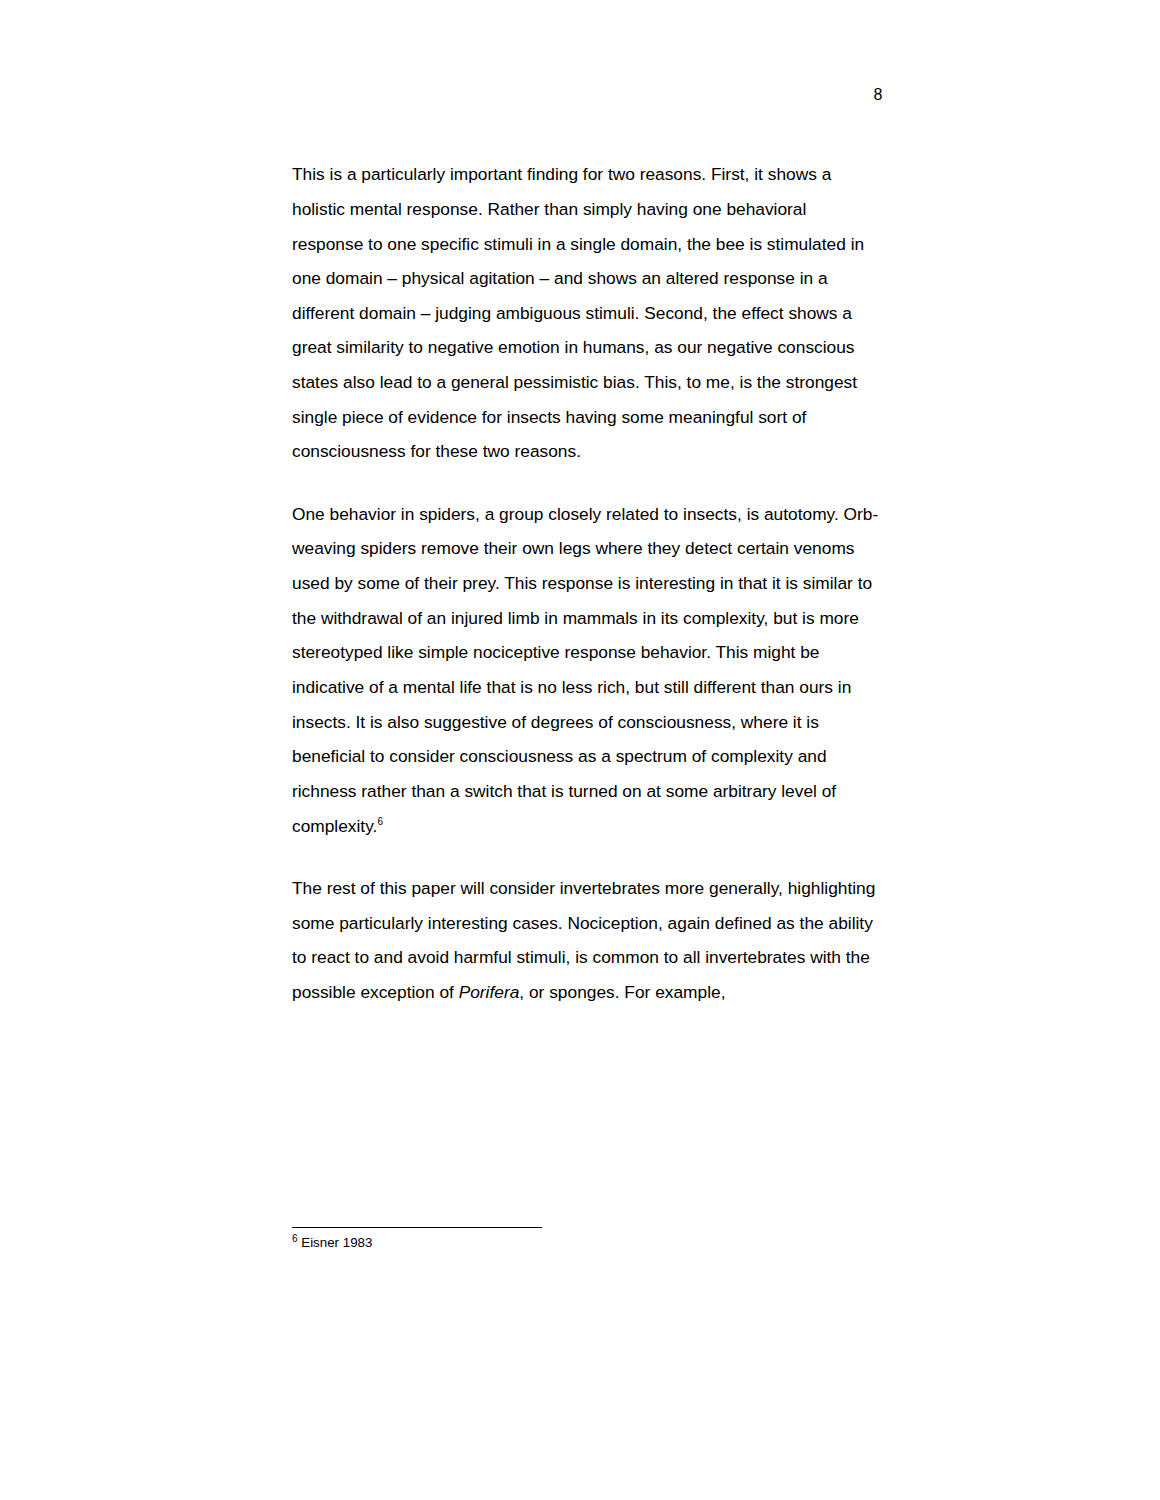8
This is a particularly important finding for two reasons. First, it shows a holistic mental response. Rather than simply having one behavioral response to one specific stimuli in a single domain, the bee is stimulated in one domain – physical agitation – and shows an altered response in a different domain – judging ambiguous stimuli. Second, the effect shows a great similarity to negative emotion in humans, as our negative conscious states also lead to a general pessimistic bias. This, to me, is the strongest single piece of evidence for insects having some meaningful sort of consciousness for these two reasons.
One behavior in spiders, a group closely related to insects, is autotomy. Orb-weaving spiders remove their own legs where they detect certain venoms used by some of their prey. This response is interesting in that it is similar to the withdrawal of an injured limb in mammals in its complexity, but is more stereotyped like simple nociceptive response behavior. This might be indicative of a mental life that is no less rich, but still different than ours in insects. It is also suggestive of degrees of consciousness, where it is beneficial to consider consciousness as a spectrum of complexity and richness rather than a switch that is turned on at some arbitrary level of complexity.6
The rest of this paper will consider invertebrates more generally, highlighting some particularly interesting cases. Nociception, again defined as the ability to react to and avoid harmful stimuli, is common to all invertebrates with the possible exception of Porifera, or sponges. For example,
6 Eisner 1983